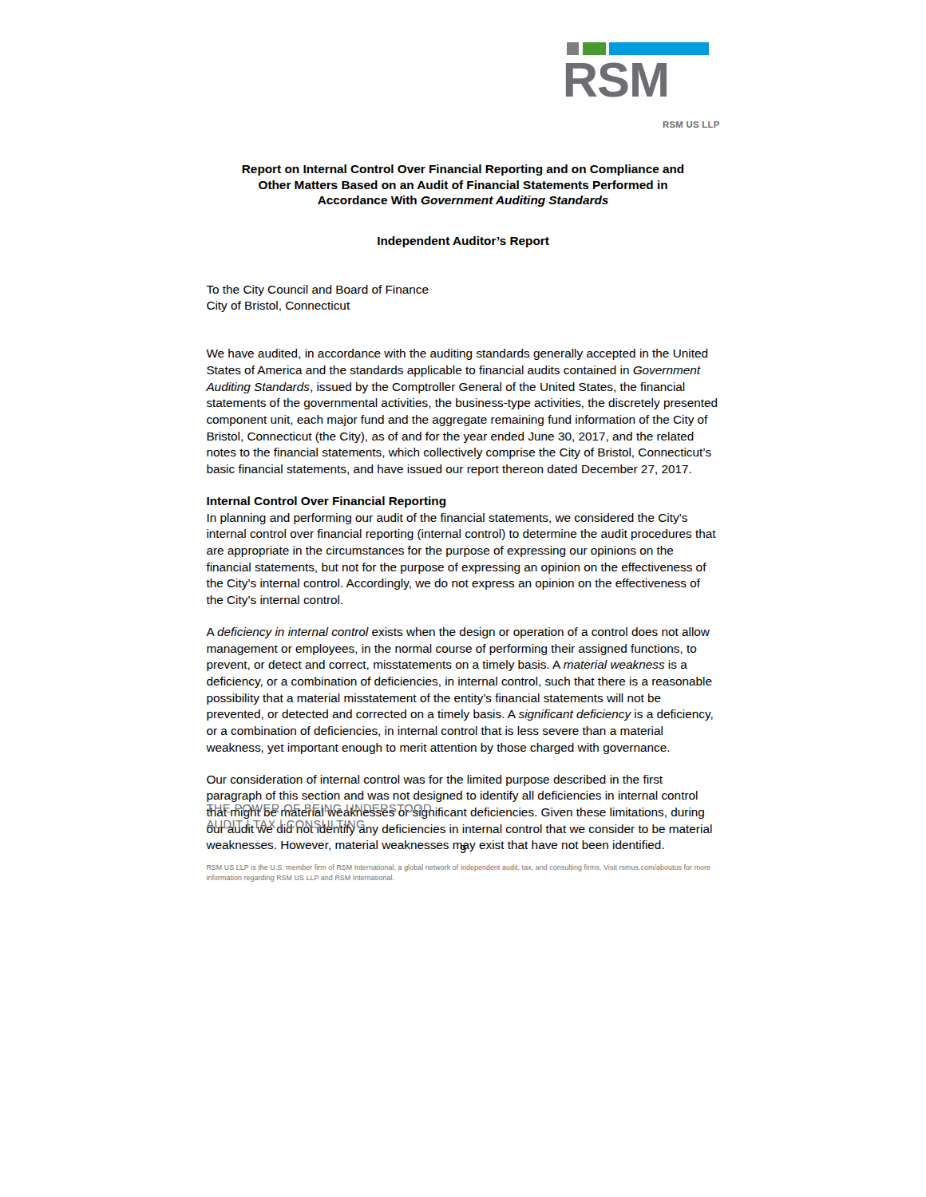RSM
RSM US LLP
Report on Internal Control Over Financial Reporting and on Compliance and
Other Matters Based on an Audit of Financial Statements Performed in
Accordance With Government Auditing Standards
Independent Auditor’s Report
To the City Council and Board of Finance
City of Bristol, Connecticut
We have audited, in accordance with the auditing standards generally accepted in the United States of America and the standards applicable to financial audits contained in Government Auditing Standards, issued by the Comptroller General of the United States, the financial statements of the governmental activities, the business-type activities, the discretely presented component unit, each major fund and the aggregate remaining fund information of the City of Bristol, Connecticut (the City), as of and for the year ended June 30, 2017, and the related notes to the financial statements, which collectively comprise the City of Bristol, Connecticut’s basic financial statements, and have issued our report thereon dated December 27, 2017.
Internal Control Over Financial Reporting
In planning and performing our audit of the financial statements, we considered the City’s internal control over financial reporting (internal control) to determine the audit procedures that are appropriate in the circumstances for the purpose of expressing our opinions on the financial statements, but not for the purpose of expressing an opinion on the effectiveness of the City’s internal control. Accordingly, we do not express an opinion on the effectiveness of the City’s internal control.
A deficiency in internal control exists when the design or operation of a control does not allow management or employees, in the normal course of performing their assigned functions, to prevent, or detect and correct, misstatements on a timely basis. A material weakness is a deficiency, or a combination of deficiencies, in internal control, such that there is a reasonable possibility that a material misstatement of the entity’s financial statements will not be prevented, or detected and corrected on a timely basis. A significant deficiency is a deficiency, or a combination of deficiencies, in internal control that is less severe than a material weakness, yet important enough to merit attention by those charged with governance.
Our consideration of internal control was for the limited purpose described in the first paragraph of this section and was not designed to identify all deficiencies in internal control that might be material weaknesses or significant deficiencies. Given these limitations, during our audit we did not identify any deficiencies in internal control that we consider to be material weaknesses. However, material weaknesses may exist that have not been identified.
THE POWER OF BEING UNDERSTOOD AUDIT | TAX | CONSULTING
9
RSM US LLP is the U.S. member firm of RSM International, a global network of independent audit, tax, and consulting firms. Visit rsmus.com/aboutus for more information regarding RSM US LLP and RSM International.